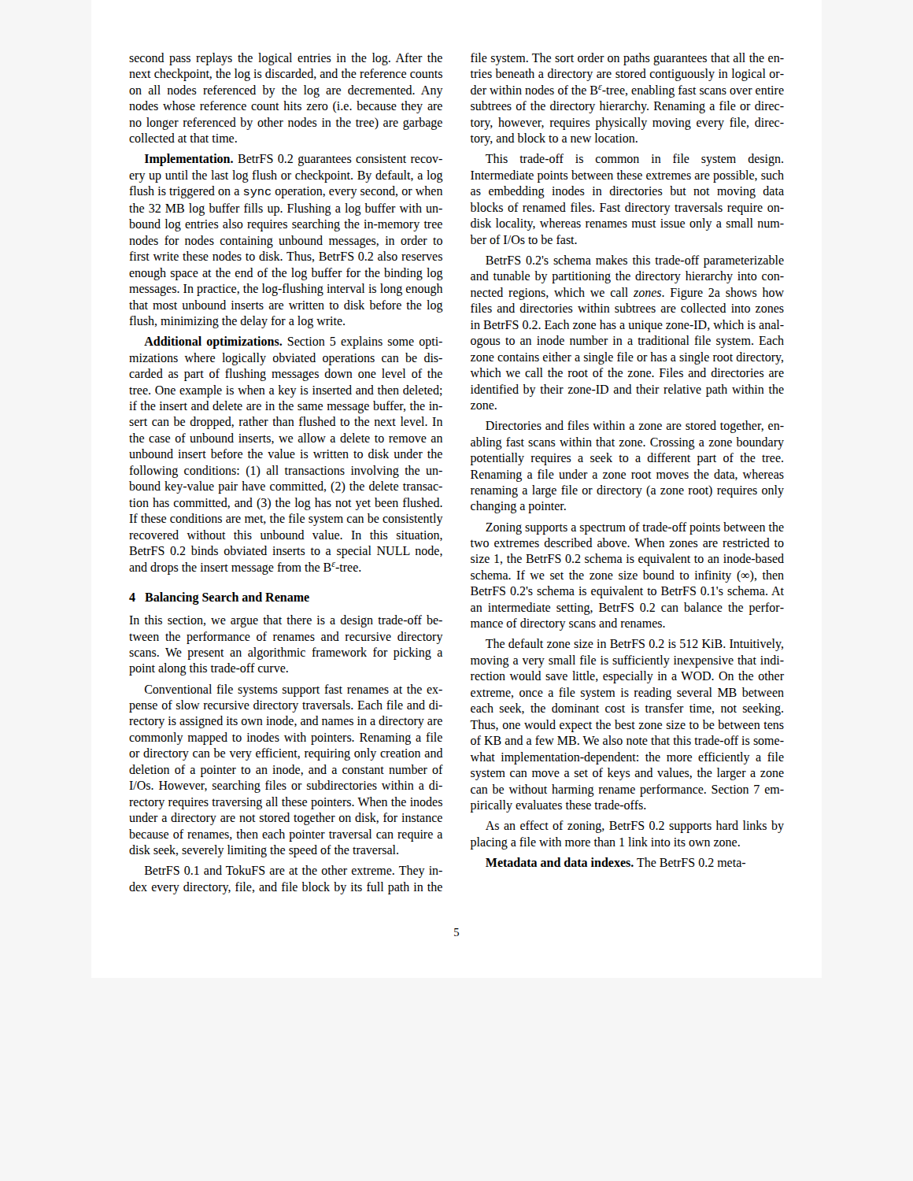second pass replays the logical entries in the log. After the next checkpoint, the log is discarded, and the reference counts on all nodes referenced by the log are decremented. Any nodes whose reference count hits zero (i.e. because they are no longer referenced by other nodes in the tree) are garbage collected at that time.
Implementation. BetrFS 0.2 guarantees consistent recovery up until the last log flush or checkpoint. By default, a log flush is triggered on a sync operation, every second, or when the 32 MB log buffer fills up. Flushing a log buffer with unbound log entries also requires searching the in-memory tree nodes for nodes containing unbound messages, in order to first write these nodes to disk. Thus, BetrFS 0.2 also reserves enough space at the end of the log buffer for the binding log messages. In practice, the log-flushing interval is long enough that most unbound inserts are written to disk before the log flush, minimizing the delay for a log write.
Additional optimizations. Section 5 explains some optimizations where logically obviated operations can be discarded as part of flushing messages down one level of the tree. One example is when a key is inserted and then deleted; if the insert and delete are in the same message buffer, the insert can be dropped, rather than flushed to the next level. In the case of unbound inserts, we allow a delete to remove an unbound insert before the value is written to disk under the following conditions: (1) all transactions involving the unbound key-value pair have committed, (2) the delete transaction has committed, and (3) the log has not yet been flushed. If these conditions are met, the file system can be consistently recovered without this unbound value. In this situation, BetrFS 0.2 binds obviated inserts to a special NULL node, and drops the insert message from the Bε-tree.
4 Balancing Search and Rename
In this section, we argue that there is a design trade-off between the performance of renames and recursive directory scans. We present an algorithmic framework for picking a point along this trade-off curve.
Conventional file systems support fast renames at the expense of slow recursive directory traversals. Each file and directory is assigned its own inode, and names in a directory are commonly mapped to inodes with pointers. Renaming a file or directory can be very efficient, requiring only creation and deletion of a pointer to an inode, and a constant number of I/Os. However, searching files or subdirectories within a directory requires traversing all these pointers. When the inodes under a directory are not stored together on disk, for instance because of renames, then each pointer traversal can require a disk seek, severely limiting the speed of the traversal.
BetrFS 0.1 and TokuFS are at the other extreme. They index every directory, file, and file block by its full path in the file system. The sort order on paths guarantees that all the entries beneath a directory are stored contiguously in logical order within nodes of the Bε-tree, enabling fast scans over entire subtrees of the directory hierarchy. Renaming a file or directory, however, requires physically moving every file, directory, and block to a new location.
This trade-off is common in file system design. Intermediate points between these extremes are possible, such as embedding inodes in directories but not moving data blocks of renamed files. Fast directory traversals require on-disk locality, whereas renames must issue only a small number of I/Os to be fast.
BetrFS 0.2's schema makes this trade-off parameterizable and tunable by partitioning the directory hierarchy into connected regions, which we call zones. Figure 2a shows how files and directories within subtrees are collected into zones in BetrFS 0.2. Each zone has a unique zone-ID, which is analogous to an inode number in a traditional file system. Each zone contains either a single file or has a single root directory, which we call the root of the zone. Files and directories are identified by their zone-ID and their relative path within the zone.
Directories and files within a zone are stored together, enabling fast scans within that zone. Crossing a zone boundary potentially requires a seek to a different part of the tree. Renaming a file under a zone root moves the data, whereas renaming a large file or directory (a zone root) requires only changing a pointer.
Zoning supports a spectrum of trade-off points between the two extremes described above. When zones are restricted to size 1, the BetrFS 0.2 schema is equivalent to an inode-based schema. If we set the zone size bound to infinity (∞), then BetrFS 0.2's schema is equivalent to BetrFS 0.1's schema. At an intermediate setting, BetrFS 0.2 can balance the performance of directory scans and renames.
The default zone size in BetrFS 0.2 is 512 KiB. Intuitively, moving a very small file is sufficiently inexpensive that indirection would save little, especially in a WOD. On the other extreme, once a file system is reading several MB between each seek, the dominant cost is transfer time, not seeking. Thus, one would expect the best zone size to be between tens of KB and a few MB. We also note that this trade-off is somewhat implementation-dependent: the more efficiently a file system can move a set of keys and values, the larger a zone can be without harming rename performance. Section 7 empirically evaluates these trade-offs.
As an effect of zoning, BetrFS 0.2 supports hard links by placing a file with more than 1 link into its own zone.
Metadata and data indexes. The BetrFS 0.2 meta-
5